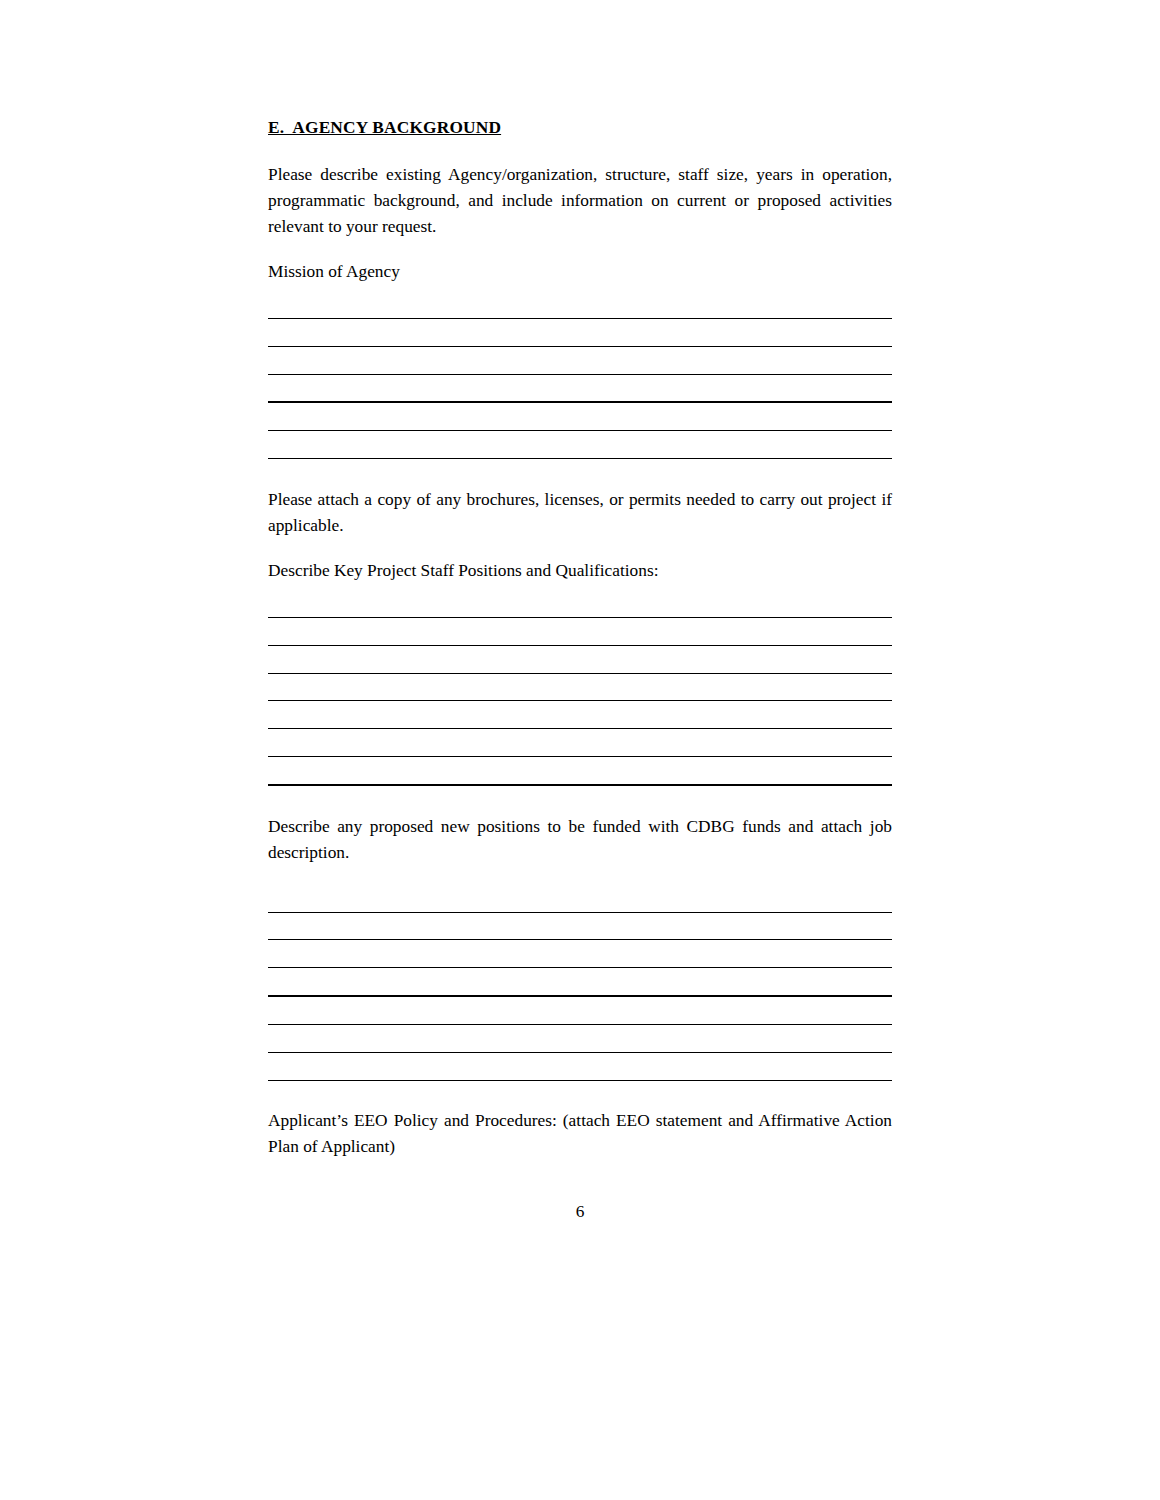E. AGENCY BACKGROUND
Please describe existing Agency/organization, structure, staff size, years in operation, programmatic background, and include information on current or proposed activities relevant to your request.
Mission of Agency
Please attach a copy of any brochures, licenses, or permits needed to carry out project if applicable.
Describe Key Project Staff Positions and Qualifications:
Describe any proposed new positions to be funded with CDBG funds and attach job description.
Applicant’s EEO Policy and Procedures: (attach EEO statement and Affirmative Action Plan of Applicant)
6